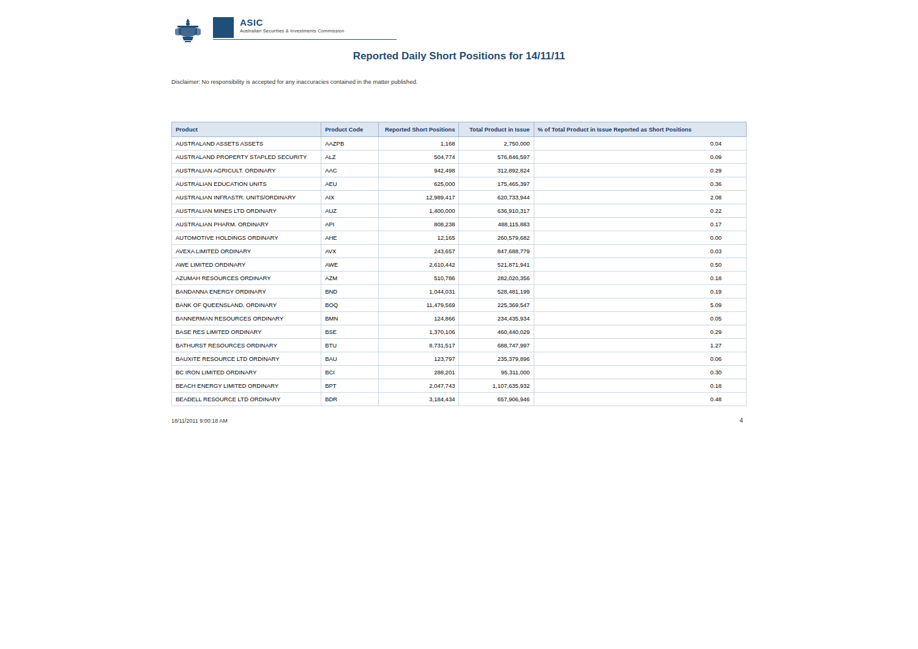ASIC
Australian Securities & Investments Commission
Reported Daily Short Positions for 14/11/11
Disclaimer: No responsibility is accepted for any inaccuracies contained in the matter published.
| Product | Product Code | Reported Short Positions | Total Product in Issue | % of Total Product in Issue Reported as Short Positions |
| --- | --- | --- | --- | --- |
| AUSTRALAND ASSETS ASSETS | AAZPB | 1,168 | 2,750,000 | 0.04 |
| AUSTRALAND PROPERTY STAPLED SECURITY | ALZ | 504,774 | 576,846,597 | 0.09 |
| AUSTRALIAN AGRICULT. ORDINARY | AAC | 942,498 | 312,892,824 | 0.29 |
| AUSTRALIAN EDUCATION UNITS | AEU | 625,000 | 175,465,397 | 0.36 |
| AUSTRALIAN INFRASTR. UNITS/ORDINARY | AIX | 12,989,417 | 620,733,944 | 2.08 |
| AUSTRALIAN MINES LTD ORDINARY | AUZ | 1,400,000 | 636,910,317 | 0.22 |
| AUSTRALIAN PHARM. ORDINARY | API | 808,238 | 488,115,883 | 0.17 |
| AUTOMOTIVE HOLDINGS ORDINARY | AHE | 12,165 | 260,579,682 | 0.00 |
| AVEXA LIMITED ORDINARY | AVX | 243,657 | 847,688,779 | 0.03 |
| AWE LIMITED ORDINARY | AWE | 2,610,442 | 521,871,941 | 0.50 |
| AZUMAH RESOURCES ORDINARY | AZM | 510,786 | 282,020,356 | 0.18 |
| BANDANNA ENERGY ORDINARY | BND | 1,044,031 | 528,481,199 | 0.19 |
| BANK OF QUEENSLAND. ORDINARY | BOQ | 11,479,569 | 225,369,547 | 5.09 |
| BANNERMAN RESOURCES ORDINARY | BMN | 124,866 | 234,435,934 | 0.05 |
| BASE RES LIMITED ORDINARY | BSE | 1,370,106 | 460,440,029 | 0.29 |
| BATHURST RESOURCES ORDINARY | BTU | 8,731,517 | 688,747,997 | 1.27 |
| BAUXITE RESOURCE LTD ORDINARY | BAU | 123,797 | 235,379,896 | 0.06 |
| BC IRON LIMITED ORDINARY | BCI | 288,201 | 95,311,000 | 0.30 |
| BEACH ENERGY LIMITED ORDINARY | BPT | 2,047,743 | 1,107,635,932 | 0.18 |
| BEADELL RESOURCE LTD ORDINARY | BDR | 3,184,434 | 657,906,946 | 0.48 |
18/11/2011 9:00:18 AM
4